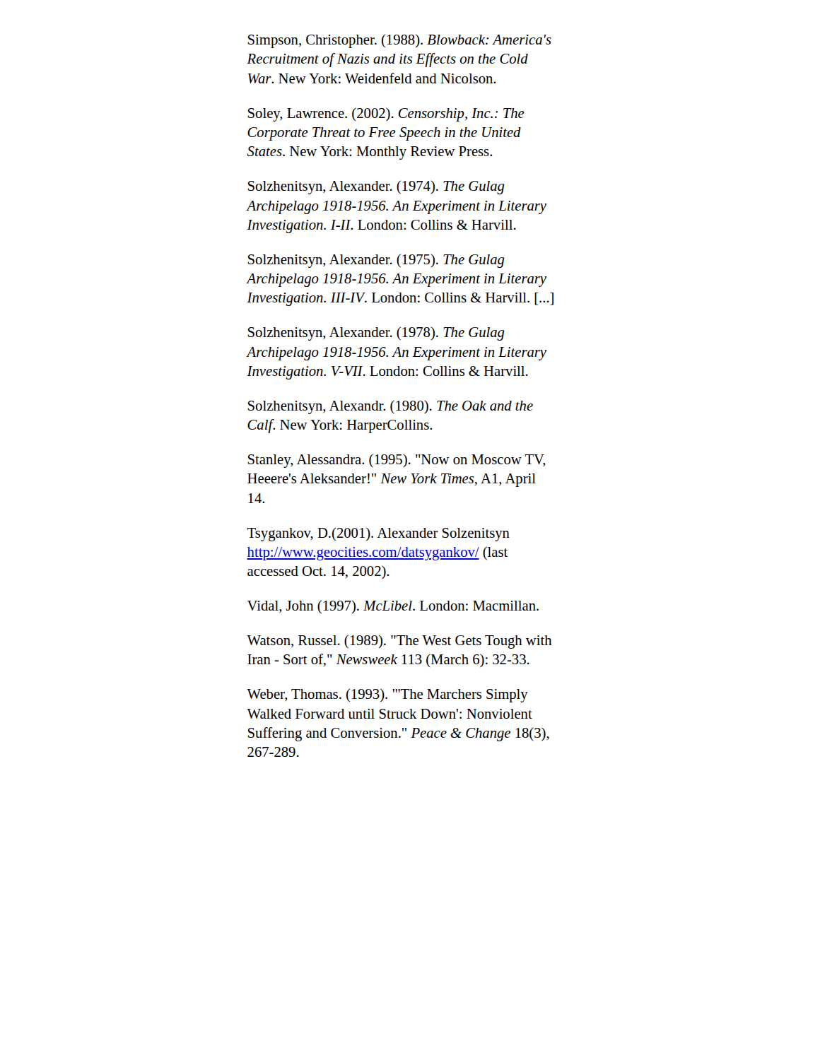Simpson, Christopher. (1988). Blowback: America's Recruitment of Nazis and its Effects on the Cold War. New York: Weidenfeld and Nicolson.
Soley, Lawrence. (2002). Censorship, Inc.: The Corporate Threat to Free Speech in the United States. New York: Monthly Review Press.
Solzhenitsyn, Alexander. (1974). The Gulag Archipelago 1918-1956. An Experiment in Literary Investigation. I-II. London: Collins & Harvill.
Solzhenitsyn, Alexander. (1975). The Gulag Archipelago 1918-1956. An Experiment in Literary Investigation. III-IV. London: Collins & Harvill. [...]
Solzhenitsyn, Alexander. (1978). The Gulag Archipelago 1918-1956. An Experiment in Literary Investigation. V-VII. London: Collins & Harvill.
Solzhenitsyn, Alexandr. (1980). The Oak and the Calf. New York: HarperCollins.
Stanley, Alessandra. (1995). "Now on Moscow TV, Heeere's Aleksander!" New York Times, A1, April 14.
Tsygankov, D.(2001). Alexander Solzenitsyn http://www.geocities.com/datsygankov/ (last accessed Oct. 14, 2002).
Vidal, John (1997). McLibel. London: Macmillan.
Watson, Russel. (1989). "The West Gets Tough with Iran - Sort of," Newsweek 113 (March 6): 32-33.
Weber, Thomas. (1993). "'The Marchers Simply Walked Forward until Struck Down': Nonviolent Suffering and Conversion." Peace & Change 18(3), 267-289.